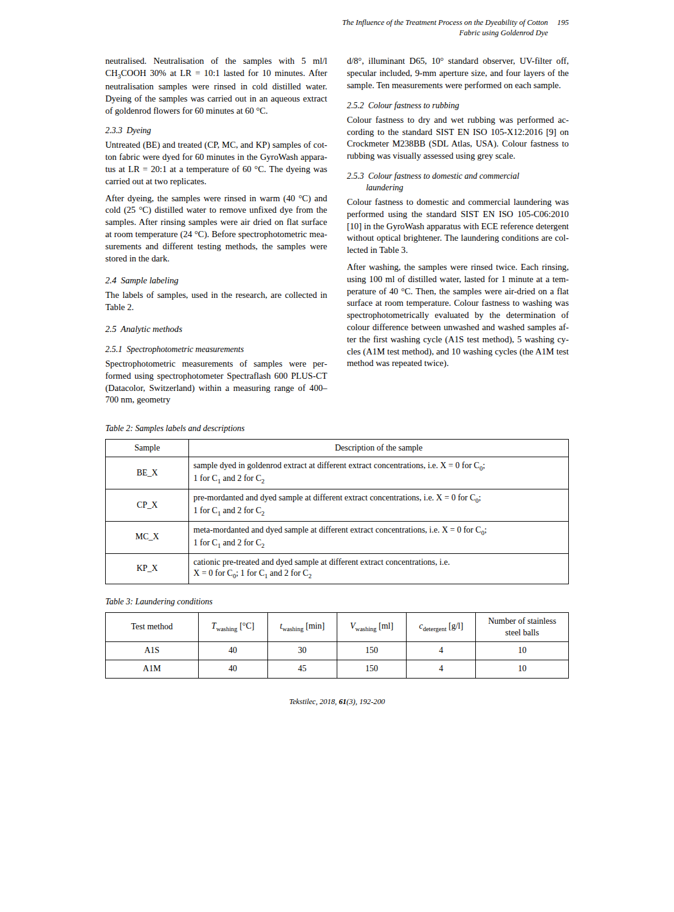The Influence of the Treatment Process on the Dyeability of Cotton
Fabric using Goldenrod Dye
195
neutralised. Neutralisation of the samples with 5 ml/l CH3COOH 30% at LR = 10:1 lasted for 10 minutes. After neutralisation samples were rinsed in cold distilled water. Dyeing of the samples was carried out in an aqueous extract of goldenrod flowers for 60 minutes at 60 °C.
2.3.3 Dyeing
Untreated (BE) and treated (CP, MC, and KP) samples of cotton fabric were dyed for 60 minutes in the GyroWash apparatus at LR = 20:1 at a temperature of 60 °C. The dyeing was carried out at two replicates.
After dyeing, the samples were rinsed in warm (40 °C) and cold (25 °C) distilled water to remove unfixed dye from the samples. After rinsing samples were air dried on flat surface at room temperature (24 °C). Before spectrophotometric measurements and different testing methods, the samples were stored in the dark.
2.4 Sample labeling
The labels of samples, used in the research, are collected in Table 2.
2.5 Analytic methods
2.5.1 Spectrophotometric measurements
Spectrophotometric measurements of samples were performed using spectrophotometer Spectraflash 600 PLUS-CT (Datacolor, Switzerland) within a measuring range of 400–700 nm, geometry
d/8°, illuminant D65, 10° standard observer, UV-filter off, specular included, 9-mm aperture size, and four layers of the sample. Ten measurements were performed on each sample.
2.5.2 Colour fastness to rubbing
Colour fastness to dry and wet rubbing was performed according to the standard SIST EN ISO 105-X12:2016 [9] on Crockmeter M238BB (SDL Atlas, USA). Colour fastness to rubbing was visually assessed using grey scale.
2.5.3 Colour fastness to domestic and commercial
laundering
Colour fastness to domestic and commercial laundering was performed using the standard SIST EN ISO 105-C06:2010 [10] in the GyroWash apparatus with ECE reference detergent without optical brightener. The laundering conditions are collected in Table 3.
After washing, the samples were rinsed twice. Each rinsing, using 100 ml of distilled water, lasted for 1 minute at a temperature of 40 °C. Then, the samples were air-dried on a flat surface at room temperature. Colour fastness to washing was spectrophotometrically evaluated by the determination of colour difference between unwashed and washed samples after the first washing cycle (A1S test method), 5 washing cycles (A1M test method), and 10 washing cycles (the A1M test method was repeated twice).
Table 2: Samples labels and descriptions
| Sample | Description of the sample |
| --- | --- |
| BE_X | sample dyed in goldenrod extract at different extract concentrations, i.e. X = 0 for C 0 ; 1 for C 1 and 2 for C 2 |
| CP_X | pre-mordanted and dyed sample at different extract concentrations, i.e. X = 0 for C 0 ; 1 for C 1 and 2 for C 2 |
| MC_X | meta-mordanted and dyed sample at different extract concentrations, i.e. X = 0 for C 0 ; 1 for C 1 and 2 for C 2 |
| KP_X | cationic pre-treated and dyed sample at different extract concentrations, i.e. X = 0 for C 0 ; 1 for C 1 and 2 for C 2 |
Table 3: Laundering conditions
| Test method | T washing [°C] | t washing [min] | V washing [ml] | c detergent [g/l] | Number of stainless steel balls |
| --- | --- | --- | --- | --- | --- |
| A1S | 40 | 30 | 150 | 4 | 10 |
| A1M | 40 | 45 | 150 | 4 | 10 |
Tekstilec, 2018, 61(3), 192-200